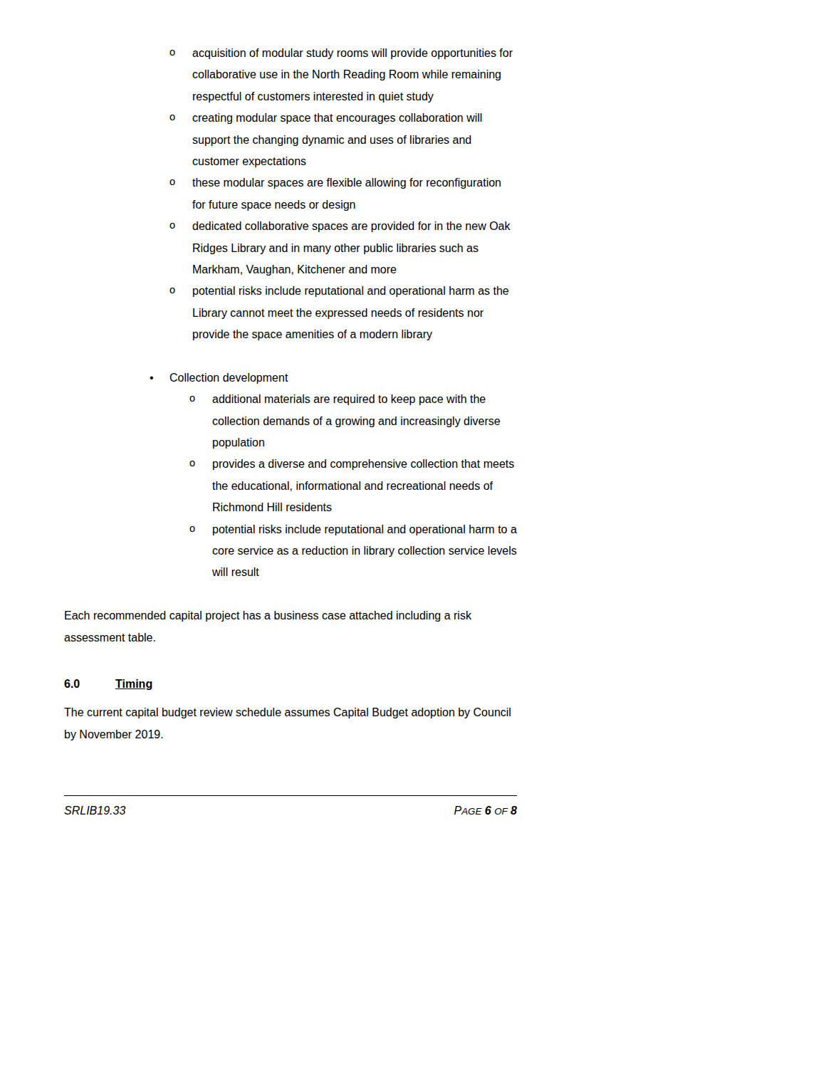acquisition of modular study rooms will provide opportunities for collaborative use in the North Reading Room while remaining respectful of customers interested in quiet study
creating modular space that encourages collaboration will support the changing dynamic and uses of libraries and customer expectations
these modular spaces are flexible allowing for reconfiguration for future space needs or design
dedicated collaborative spaces are provided for in the new Oak Ridges Library and in many other public libraries such as Markham, Vaughan, Kitchener and more
potential risks include reputational and operational harm as the Library cannot meet the expressed needs of residents nor provide the space amenities of a modern library
Collection development
additional materials are required to keep pace with the collection demands of a growing and increasingly diverse population
provides a diverse and comprehensive collection that meets the educational, informational and recreational needs of Richmond Hill residents
potential risks include reputational and operational harm to a core service as a reduction in library collection service levels will result
Each recommended capital project has a business case attached including a risk assessment table.
6.0 Timing
The current capital budget review schedule assumes Capital Budget adoption by Council by November 2019.
SRLIB19.33 PAGE 6 OF 8